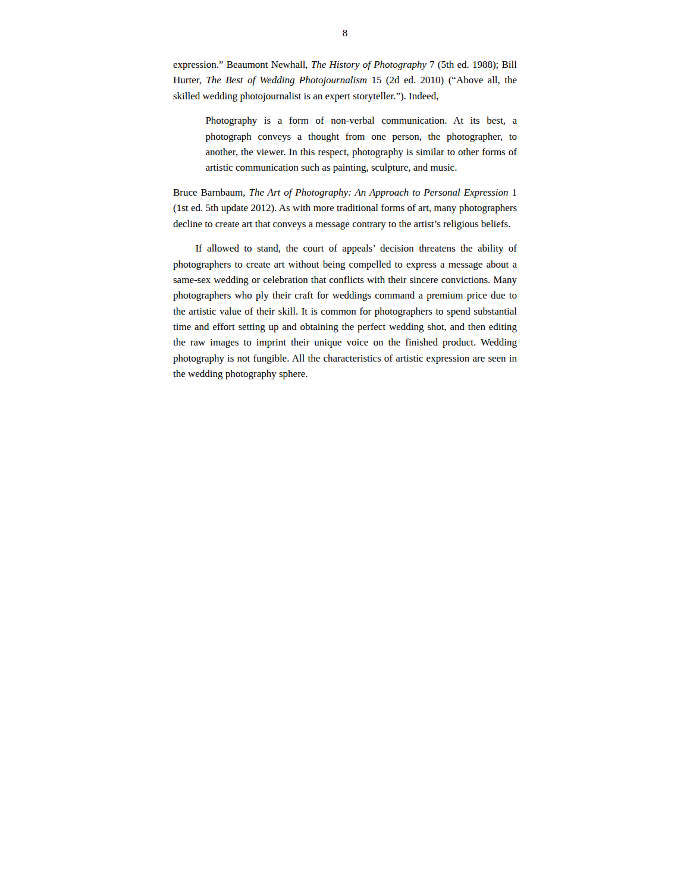8
expression.” Beaumont Newhall, The History of Photography 7 (5th ed. 1988); Bill Hurter, The Best of Wedding Photojournalism 15 (2d ed. 2010) (“Above all, the skilled wedding photojournalist is an expert storyteller.”). Indeed,
Photography is a form of non-verbal communication. At its best, a photograph conveys a thought from one person, the photographer, to another, the viewer. In this respect, photography is similar to other forms of artistic communication such as painting, sculpture, and music.
Bruce Barnbaum, The Art of Photography: An Approach to Personal Expression 1 (1st ed. 5th update 2012). As with more traditional forms of art, many photographers decline to create art that conveys a message contrary to the artist’s religious beliefs.
If allowed to stand, the court of appeals’ decision threatens the ability of photographers to create art without being compelled to express a message about a same-sex wedding or celebration that conflicts with their sincere convictions. Many photographers who ply their craft for weddings command a premium price due to the artistic value of their skill. It is common for photographers to spend substantial time and effort setting up and obtaining the perfect wedding shot, and then editing the raw images to imprint their unique voice on the finished product. Wedding photography is not fungible. All the characteristics of artistic expression are seen in the wedding photography sphere.